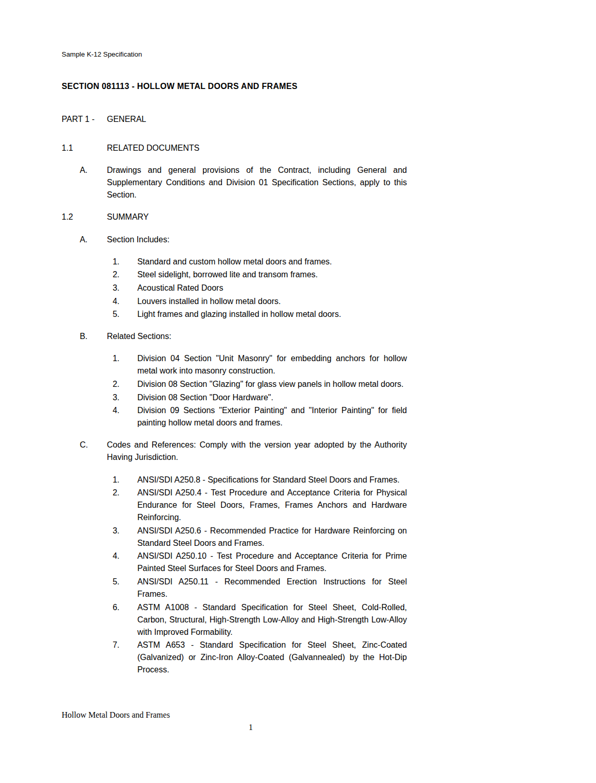Sample K-12 Specification
SECTION 081113 - HOLLOW METAL DOORS AND FRAMES
PART 1 -GENERAL
1.1 RELATED DOCUMENTS
A. Drawings and general provisions of the Contract, including General and Supplementary Conditions and Division 01 Specification Sections, apply to this Section.
1.2 SUMMARY
A. Section Includes:
1. Standard and custom hollow metal doors and frames.
2. Steel sidelight, borrowed lite and transom frames.
3. Acoustical Rated Doors
4. Louvers installed in hollow metal doors.
5. Light frames and glazing installed in hollow metal doors.
B. Related Sections:
1. Division 04 Section "Unit Masonry" for embedding anchors for hollow metal work into masonry construction.
2. Division 08 Section "Glazing" for glass view panels in hollow metal doors.
3. Division 08 Section "Door Hardware".
4. Division 09 Sections "Exterior Painting" and "Interior Painting" for field painting hollow metal doors and frames.
C. Codes and References: Comply with the version year adopted by the Authority Having Jurisdiction.
1. ANSI/SDI A250.8 - Specifications for Standard Steel Doors and Frames.
2. ANSI/SDI A250.4 - Test Procedure and Acceptance Criteria for Physical Endurance for Steel Doors, Frames, Frames Anchors and Hardware Reinforcing.
3. ANSI/SDI A250.6 - Recommended Practice for Hardware Reinforcing on Standard Steel Doors and Frames.
4. ANSI/SDI A250.10 - Test Procedure and Acceptance Criteria for Prime Painted Steel Surfaces for Steel Doors and Frames.
5. ANSI/SDI A250.11 - Recommended Erection Instructions for Steel Frames.
6. ASTM A1008 - Standard Specification for Steel Sheet, Cold-Rolled, Carbon, Structural, High-Strength Low-Alloy and High-Strength Low-Alloy with Improved Formability.
7. ASTM A653 - Standard Specification for Steel Sheet, Zinc-Coated (Galvanized) or Zinc-Iron Alloy-Coated (Galvannealed) by the Hot-Dip Process.
Hollow Metal Doors and Frames
1